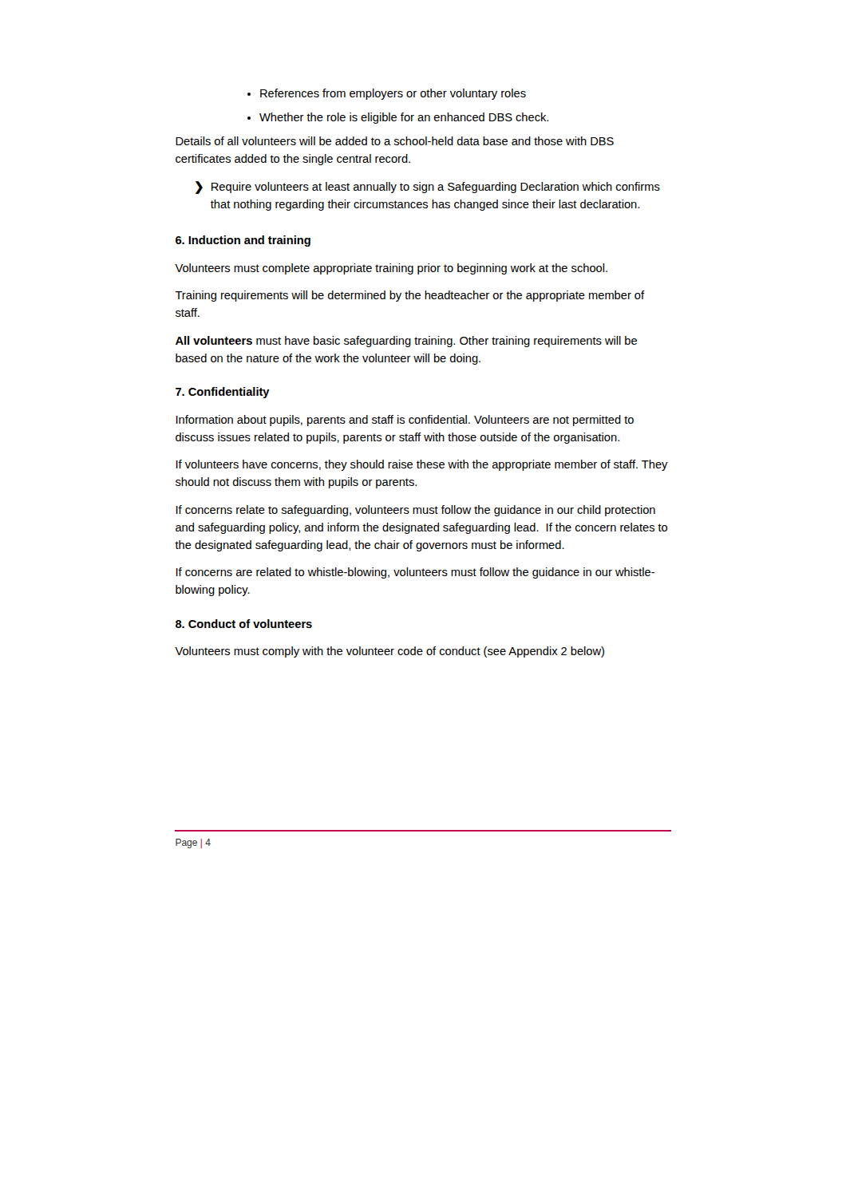References from employers or other voluntary roles
Whether the role is eligible for an enhanced DBS check.
Details of all volunteers will be added to a school-held data base and those with DBS certificates added to the single central record.
❯ Require volunteers at least annually to sign a Safeguarding Declaration which confirms that nothing regarding their circumstances has changed since their last declaration.
6. Induction and training
Volunteers must complete appropriate training prior to beginning work at the school.
Training requirements will be determined by the headteacher or the appropriate member of staff.
All volunteers must have basic safeguarding training. Other training requirements will be based on the nature of the work the volunteer will be doing.
7. Confidentiality
Information about pupils, parents and staff is confidential. Volunteers are not permitted to discuss issues related to pupils, parents or staff with those outside of the organisation.
If volunteers have concerns, they should raise these with the appropriate member of staff. They should not discuss them with pupils or parents.
If concerns relate to safeguarding, volunteers must follow the guidance in our child protection and safeguarding policy, and inform the designated safeguarding lead. If the concern relates to the designated safeguarding lead, the chair of governors must be informed.
If concerns are related to whistle-blowing, volunteers must follow the guidance in our whistle-blowing policy.
8. Conduct of volunteers
Volunteers must comply with the volunteer code of conduct (see Appendix 2 below)
Page | 4